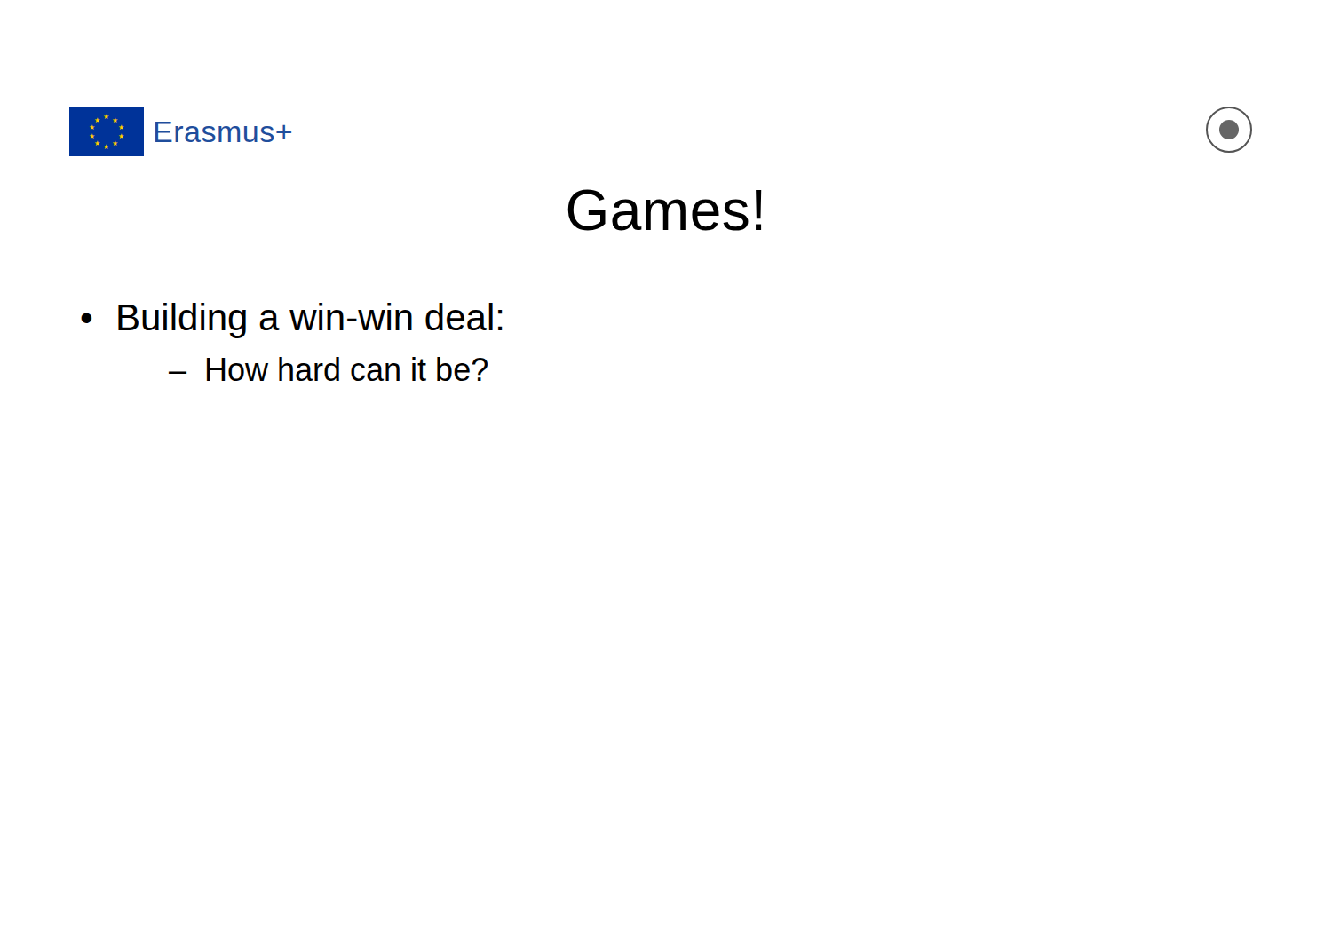★ ★ ★ ★ ★ ★ ★ ★ ★ ★ Erasmus+
Games!
Building a win-win deal:
How hard can it be?